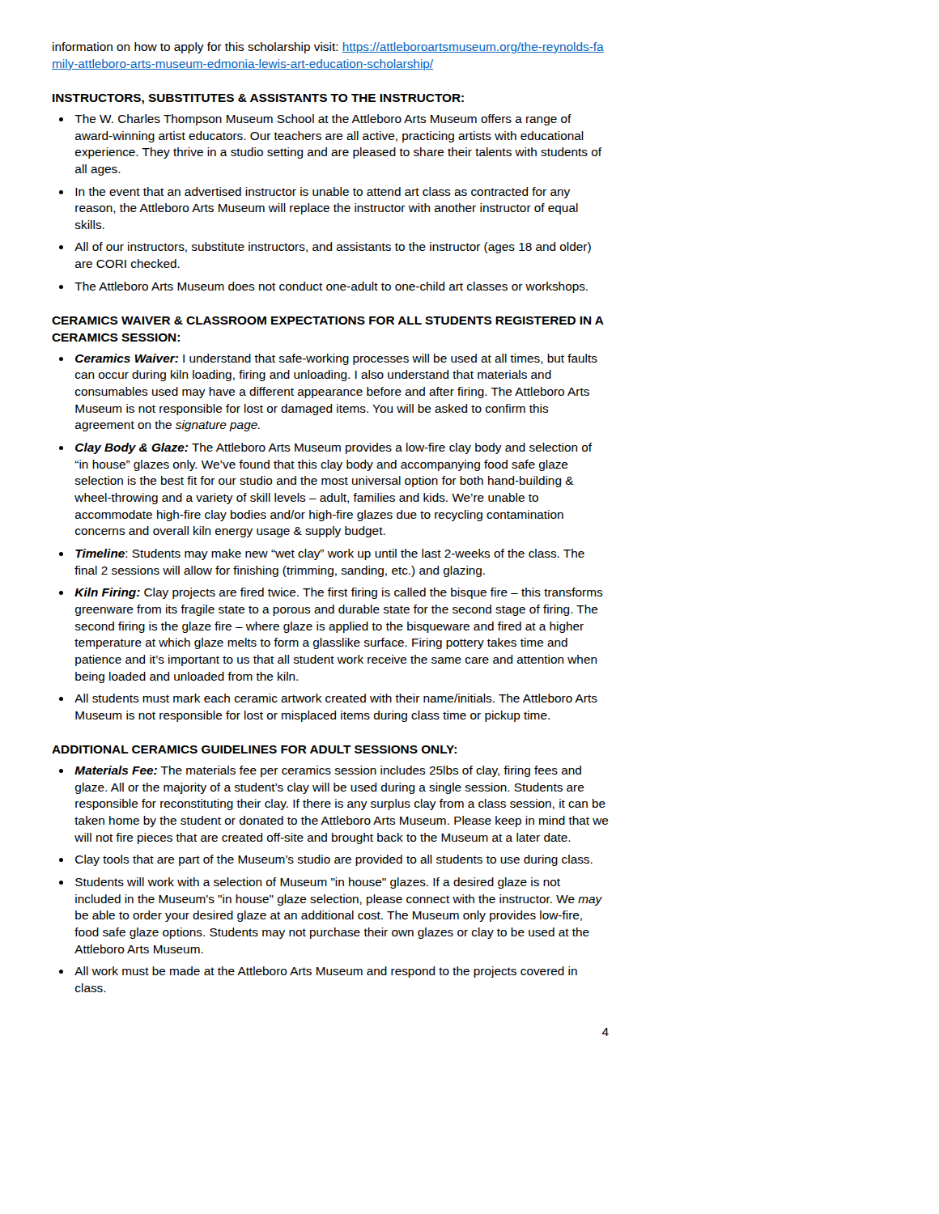information on how to apply for this scholarship visit: https://attleboroartsmuseum.org/the-reynolds-family-attleboro-arts-museum-edmonia-lewis-art-education-scholarship/
Instructors, Substitutes & Assistants to the Instructor:
The W. Charles Thompson Museum School at the Attleboro Arts Museum offers a range of award-winning artist educators. Our teachers are all active, practicing artists with educational experience. They thrive in a studio setting and are pleased to share their talents with students of all ages.
In the event that an advertised instructor is unable to attend art class as contracted for any reason, the Attleboro Arts Museum will replace the instructor with another instructor of equal skills.
All of our instructors, substitute instructors, and assistants to the instructor (ages 18 and older) are CORI checked.
The Attleboro Arts Museum does not conduct one-adult to one-child art classes or workshops.
Ceramics Waiver & Classroom Expectations for All Students Registered in a Ceramics Session:
Ceramics Waiver: I understand that safe-working processes will be used at all times, but faults can occur during kiln loading, firing and unloading. I also understand that materials and consumables used may have a different appearance before and after firing. The Attleboro Arts Museum is not responsible for lost or damaged items. You will be asked to confirm this agreement on the signature page.
Clay Body & Glaze: The Attleboro Arts Museum provides a low-fire clay body and selection of “in house” glazes only. We’ve found that this clay body and accompanying food safe glaze selection is the best fit for our studio and the most universal option for both hand-building & wheel-throwing and a variety of skill levels – adult, families and kids. We’re unable to accommodate high-fire clay bodies and/or high-fire glazes due to recycling contamination concerns and overall kiln energy usage & supply budget.
Timeline: Students may make new “wet clay” work up until the last 2-weeks of the class. The final 2 sessions will allow for finishing (trimming, sanding, etc.) and glazing.
Kiln Firing: Clay projects are fired twice. The first firing is called the bisque fire – this transforms greenware from its fragile state to a porous and durable state for the second stage of firing. The second firing is the glaze fire – where glaze is applied to the bisqueware and fired at a higher temperature at which glaze melts to form a glasslike surface. Firing pottery takes time and patience and it’s important to us that all student work receive the same care and attention when being loaded and unloaded from the kiln.
All students must mark each ceramic artwork created with their name/initials. The Attleboro Arts Museum is not responsible for lost or misplaced items during class time or pickup time.
Additional Ceramics Guidelines for Adult Sessions Only:
Materials Fee: The materials fee per ceramics session includes 25lbs of clay, firing fees and glaze. All or the majority of a student’s clay will be used during a single session. Students are responsible for reconstituting their clay. If there is any surplus clay from a class session, it can be taken home by the student or donated to the Attleboro Arts Museum. Please keep in mind that we will not fire pieces that are created off-site and brought back to the Museum at a later date.
Clay tools that are part of the Museum’s studio are provided to all students to use during class.
Students will work with a selection of Museum "in house" glazes. If a desired glaze is not included in the Museum's "in house" glaze selection, please connect with the instructor. We may be able to order your desired glaze at an additional cost. The Museum only provides low-fire, food safe glaze options. Students may not purchase their own glazes or clay to be used at the Attleboro Arts Museum.
All work must be made at the Attleboro Arts Museum and respond to the projects covered in class.
4